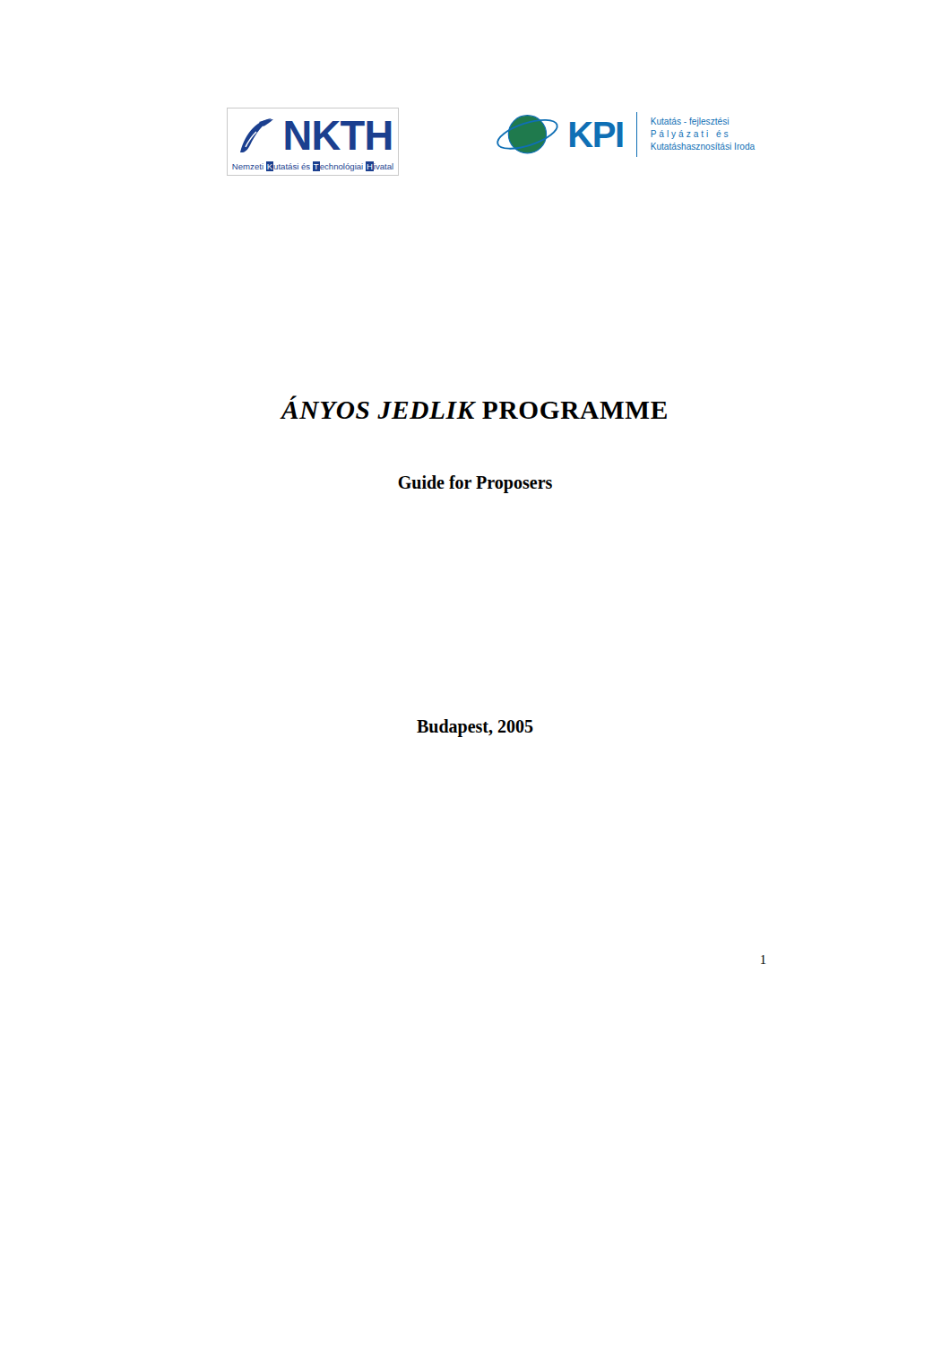NKTH
Nemzeti Kutatási és Technológiai Hivatal
KPI
Kutatás - fejlesztési
Pályázati és
Kutatáshasznosítási Iroda
ÁNYOS JEDLIK PROGRAMME
Guide for Proposers
Budapest, 2005
1